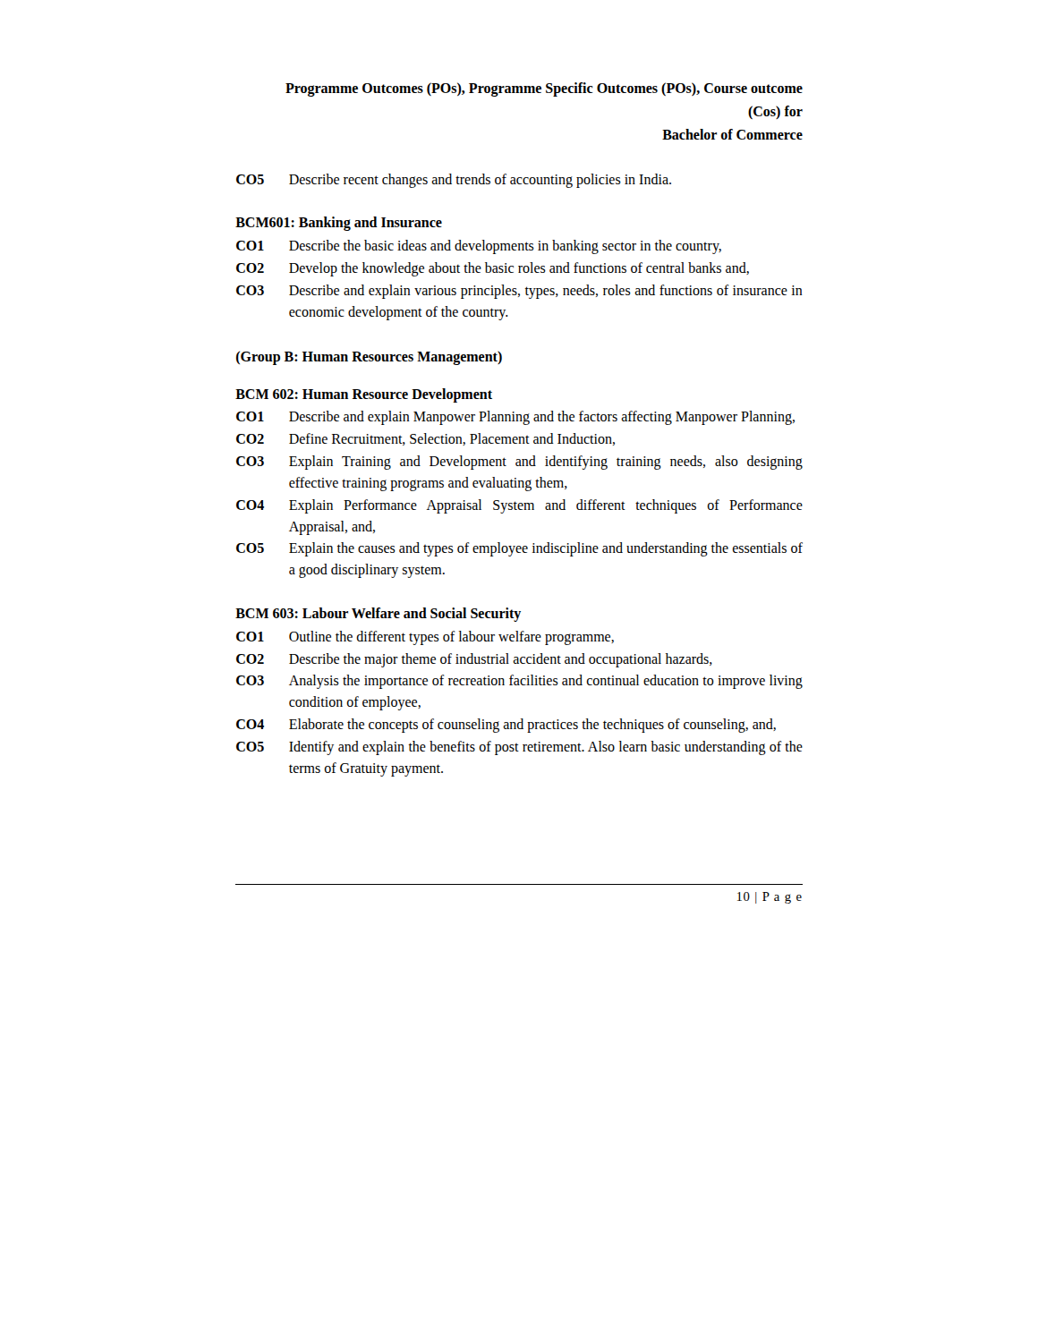Programme Outcomes (POs), Programme Specific Outcomes (POs), Course outcome (Cos) for Bachelor of Commerce
CO5
Describe recent changes and trends of accounting policies in India.
BCM601: Banking and Insurance
CO1
Describe the basic ideas and developments in banking sector in the country,
CO2
Develop the knowledge about the basic roles and functions of central banks and,
CO3
Describe and explain various principles, types, needs, roles and functions of insurance in economic development of the country.
(Group B: Human Resources Management)
BCM 602: Human Resource Development
CO1
Describe and explain Manpower Planning and the factors affecting Manpower Planning,
CO2
Define Recruitment, Selection, Placement and Induction,
CO3
Explain Training and Development and identifying training needs, also designing effective training programs and evaluating them,
CO4
Explain Performance Appraisal System and different techniques of Performance Appraisal, and,
CO5
Explain the causes and types of employee indiscipline and understanding the essentials of a good disciplinary system.
BCM 603: Labour Welfare and Social Security
CO1
Outline the different types of labour welfare programme,
CO2
Describe the major theme of industrial accident and occupational hazards,
CO3
Analysis the importance of recreation facilities and continual education to improve living condition of employee,
CO4
Elaborate the concepts of counseling and practices the techniques of counseling, and,
CO5
Identify and explain the benefits of post retirement. Also learn basic understanding of the terms of Gratuity payment.
10 | P a g e